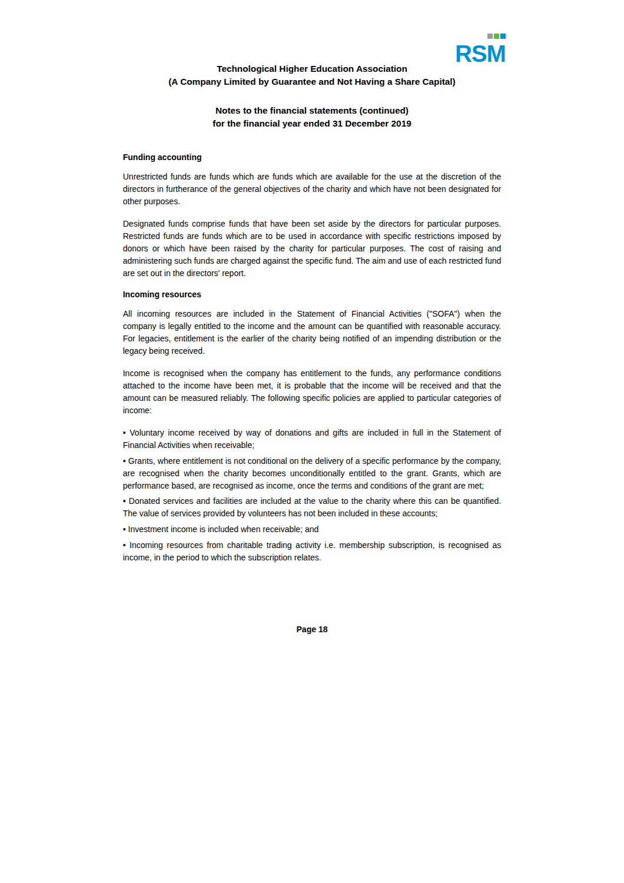RSM
Technological Higher Education Association
(A Company Limited by Guarantee and Not Having a Share Capital)
Notes to the financial statements (continued)
for the financial year ended 31 December 2019
Funding accounting
Unrestricted funds are funds which are funds which are available for the use at the discretion of the directors in furtherance of the general objectives of the charity and which have not been designated for other purposes.
Designated funds comprise funds that have been set aside by the directors for particular purposes. Restricted funds are funds which are to be used in accordance with specific restrictions imposed by donors or which have been raised by the charity for particular purposes. The cost of raising and administering such funds are charged against the specific fund. The aim and use of each restricted fund are set out in the directors' report.
Incoming resources
All incoming resources are included in the Statement of Financial Activities ("SOFA") when the company is legally entitled to the income and the amount can be quantified with reasonable accuracy. For legacies, entitlement is the earlier of the charity being notified of an impending distribution or the legacy being received.
Income is recognised when the company has entitlement to the funds, any performance conditions attached to the income have been met, it is probable that the income will be received and that the amount can be measured reliably. The following specific policies are applied to particular categories of income:
• Voluntary income received by way of donations and gifts are included in full in the Statement of Financial Activities when receivable;
• Grants, where entitlement is not conditional on the delivery of a specific performance by the company, are recognised when the charity becomes unconditionally entitled to the grant. Grants, which are performance based, are recognised as income, once the terms and conditions of the grant are met;
• Donated services and facilities are included at the value to the charity where this can be quantified. The value of services provided by volunteers has not been included in these accounts;
• Investment income is included when receivable; and
• Incoming resources from charitable trading activity i.e. membership subscription, is recognised as income, in the period to which the subscription relates.
Page 18